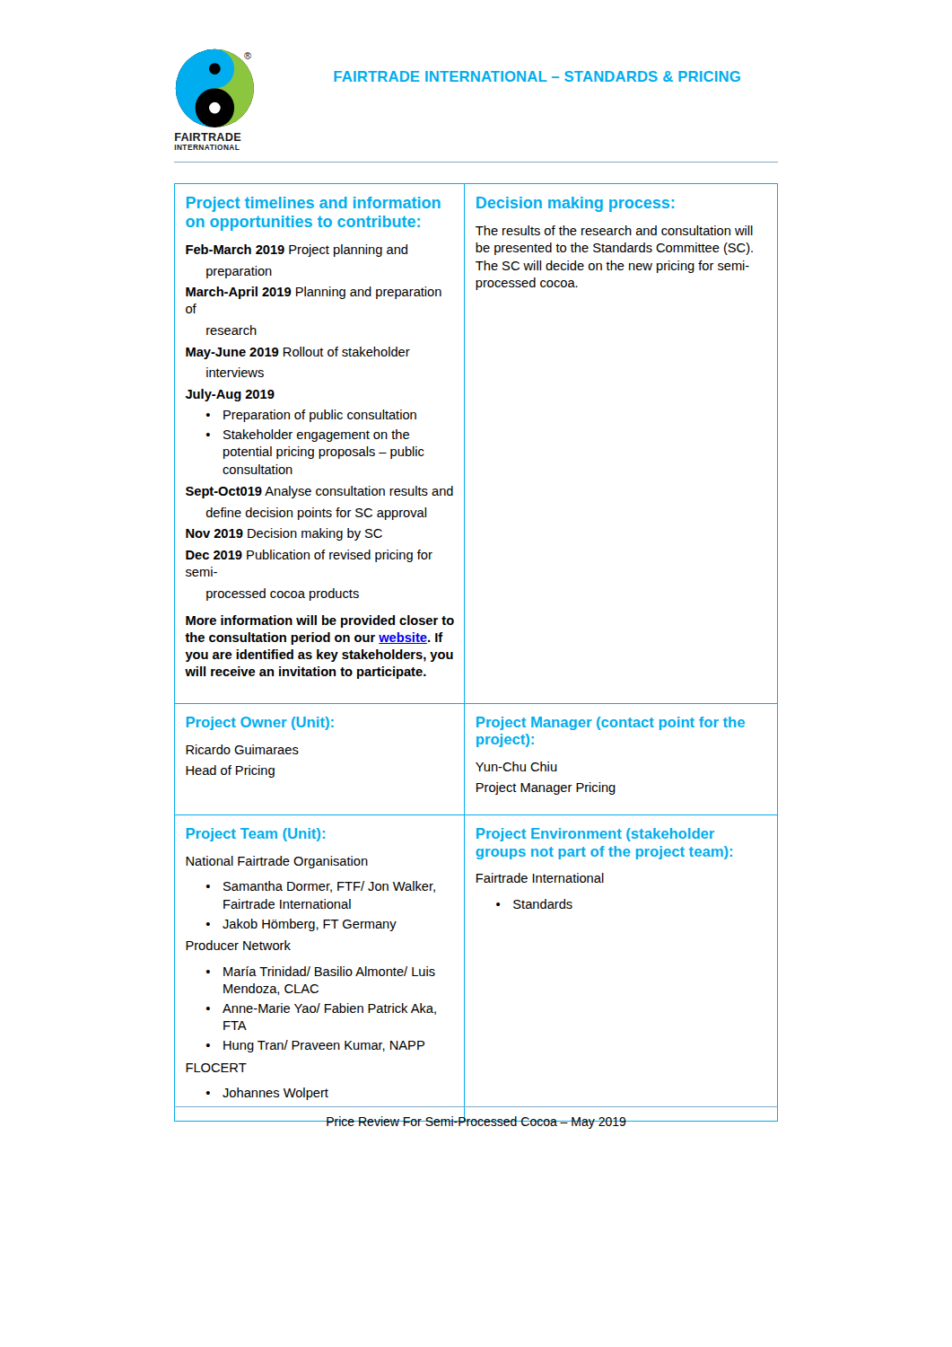®
FAIRTRADE INTERNATIONAL
FAIRTRADE INTERNATIONAL – STANDARDS & PRICING
| Project timelines and information on opportunities to contribute: Feb-March 2019 Project planning and preparation March-April 2019 Planning and preparation of research May-June 2019 Rollout of stakeholder interviews July-Aug 2019 Preparation of public consultation Stakeholder engagement on the potential pricing proposals – public consultation Sept-Oct019 Analyse consultation results and define decision points for SC approval Nov 2019 Decision making by SC Dec 2019 Publication of revised pricing for semi- processed cocoa products More information will be provided closer to the consultation period on our website . If you are identified as key stakeholders, you will receive an invitation to participate. | Decision making process: The results of the research and consultation will be presented to the Standards Committee (SC). The SC will decide on the new pricing for semi-processed cocoa. |
| Project Owner (Unit): Ricardo Guimaraes Head of Pricing | Project Manager (contact point for the project): Yun-Chu Chiu Project Manager Pricing |
| Project Team (Unit): National Fairtrade Organisation Samantha Dormer, FTF/ Jon Walker, Fairtrade International Jakob Hömberg, FT Germany Producer Network María Trinidad/ Basilio Almonte/ Luis Mendoza, CLAC Anne-Marie Yao/ Fabien Patrick Aka, FTA Hung Tran/ Praveen Kumar, NAPP FLOCERT Johannes Wolpert | Project Environment (stakeholder groups not part of the project team): Fairtrade International Standards |
Price Review For Semi-Processed Cocoa – May 2019